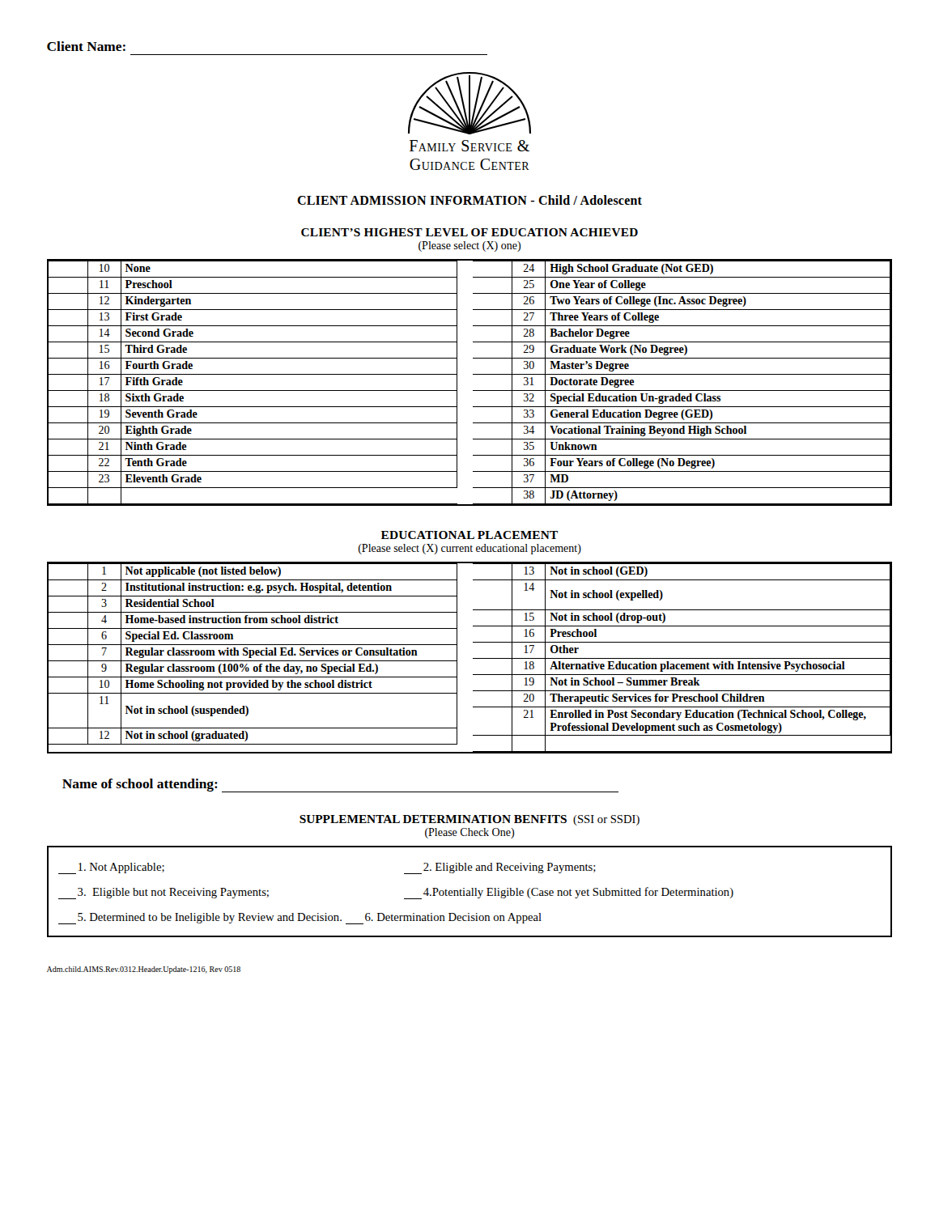Client Name:
Family Service &
Guidance Center
CLIENT ADMISSION INFORMATION - Child / Adolescent
CLIENT’S HIGHEST LEVEL OF EDUCATION ACHIEVED
(Please select (X) one)
| / / 10 / None / / / 11 / Preschool / / / 12 / Kindergarten / / / 13 / First Grade / / / 14 / Second Grade / / / 15 / Third Grade / / / 16 / Fourth Grade / / / 17 / Fifth Grade / / / 18 / Sixth Grade / / / 19 / Seventh Grade / / / 20 / Eighth Grade / / / 21 / Ninth Grade / / / 22 / Tenth Grade / / / 23 / Eleventh Grade / | | / / 24 / High School Graduate (Not GED) / / / 25 / One Year of College / / / 26 / Two Years of College (Inc. Assoc Degree) / / / 27 / Three Years of College / / / 28 / Bachelor Degree / / / 29 / Graduate Work (No Degree) / / / 30 / Master’s Degree / / / 31 / Doctorate Degree / / / 32 / Special Education Un-graded Class / / / 33 / General Education Degree (GED) / / / 34 / Vocational Training Beyond High School / / / 35 / Unknown / / / 36 / Four Years of College (No Degree) / / / 37 / MD / / / 38 / JD (Attorney) / |
EDUCATIONAL PLACEMENT
(Please select (X) current educational placement)
| / / 1 / Not applicable (not listed below) / / / 2 / Institutional instruction: e.g. psych. Hospital, detention / / / 3 / Residential School / / / 4 / Home-based instruction from school district / / / 6 / Special Ed. Classroom / / / 7 / Regular classroom with Special Ed. Services or Consultation / / / 9 / Regular classroom (100% of the day, no Special Ed.) / / / 10 / Home Schooling not provided by the school district / / / 11 / Not in school (suspended) / / / 12 / Not in school (graduated) / | | / / 13 / Not in school (GED) / / / 14 / Not in school (expelled) / / / 15 / Not in school (drop-out) / / / 16 / Preschool / / / 17 / Other / / / 18 / Alternative Education placement with Intensive Psychosocial / / / 19 / Not in School – Summer Break / / / 20 / Therapeutic Services for Preschool Children / / / 21 / Enrolled in Post Secondary Education (Technical School, College, Professional Development such as Cosmetology) / |
Name of school attending:
SUPPLEMENTAL DETERMINATION BENFITS (SSI or SSDI)
(Please Check One)
1. Not Applicable;
2. Eligible and Receiving Payments;
3. Eligible but not Receiving Payments;
4.Potentially Eligible (Case not yet Submitted for Determination)
5. Determined to be Ineligible by Review and Decision. 6. Determination Decision on Appeal
Adm.child.AIMS.Rev.0312.Header.Update-1216, Rev 0518